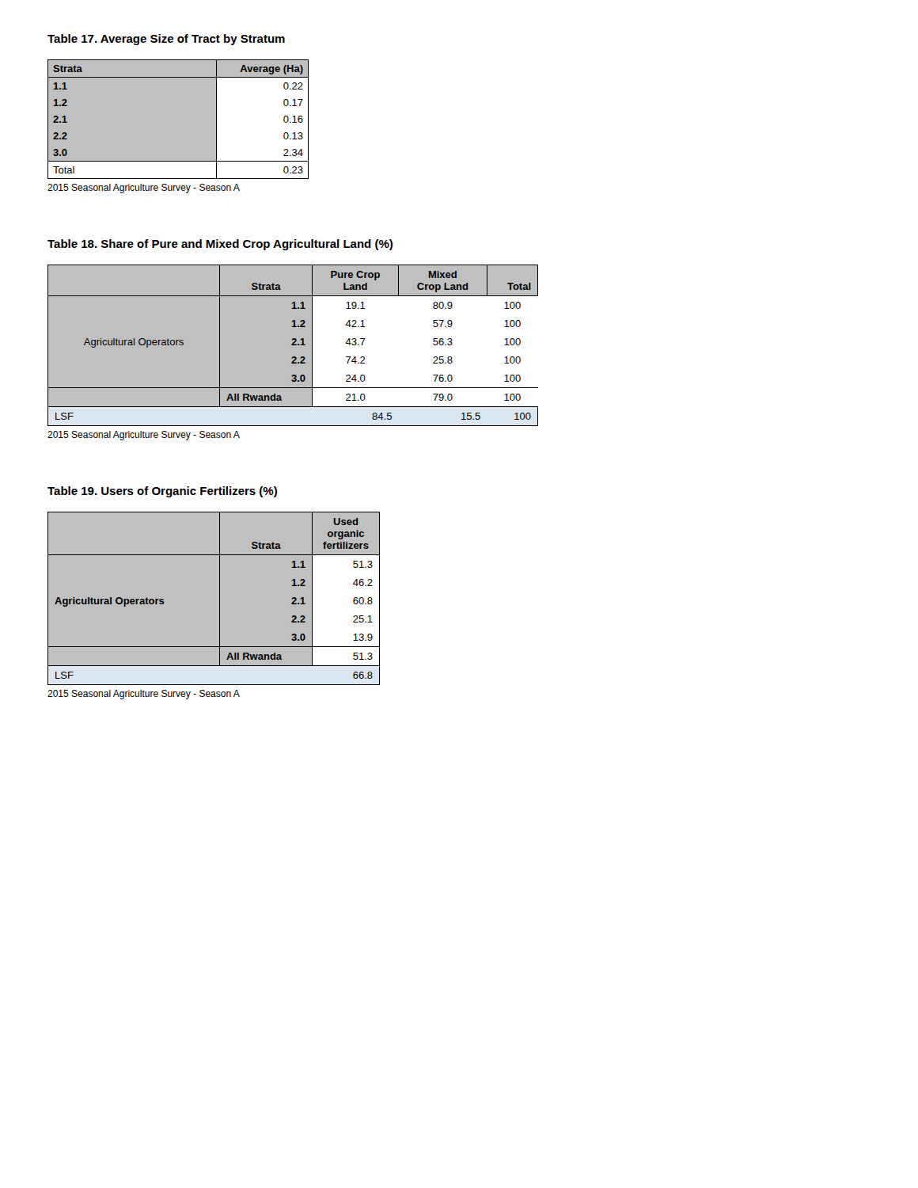Table 17. Average Size of Tract by Stratum
| Strata | Average (Ha) |
| --- | --- |
| 1.1 | 0.22 |
| 1.2 | 0.17 |
| 2.1 | 0.16 |
| 2.2 | 0.13 |
| 3.0 | 2.34 |
| Total | 0.23 |
2015 Seasonal Agriculture Survey - Season A
Table 18. Share of Pure and Mixed Crop Agricultural Land (%)
| | Strata | Pure Crop Land | Mixed Crop Land | Total |
| --- | --- | --- | --- | --- |
| Agricultural Operators | 1.1 | 19.1 | 80.9 | 100 |
| 1.2 | 42.1 | 57.9 | 100 |
| 2.1 | 43.7 | 56.3 | 100 |
| 2.2 | 74.2 | 25.8 | 100 |
| 3.0 | 24.0 | 76.0 | 100 |
| | All Rwanda | 21.0 | 79.0 | 100 |
| LSF | | 84.5 | 15.5 | 100 |
2015 Seasonal Agriculture Survey - Season A
Table 19. Users of Organic Fertilizers (%)
| | Strata | Used organic fertilizers |
| --- | --- | --- |
| Agricultural Operators | 1.1 | 51.3 |
| 1.2 | 46.2 |
| 2.1 | 60.8 |
| 2.2 | 25.1 |
| 3.0 | 13.9 |
| | All Rwanda | 51.3 |
| LSF | | 66.8 |
2015 Seasonal Agriculture Survey - Season A